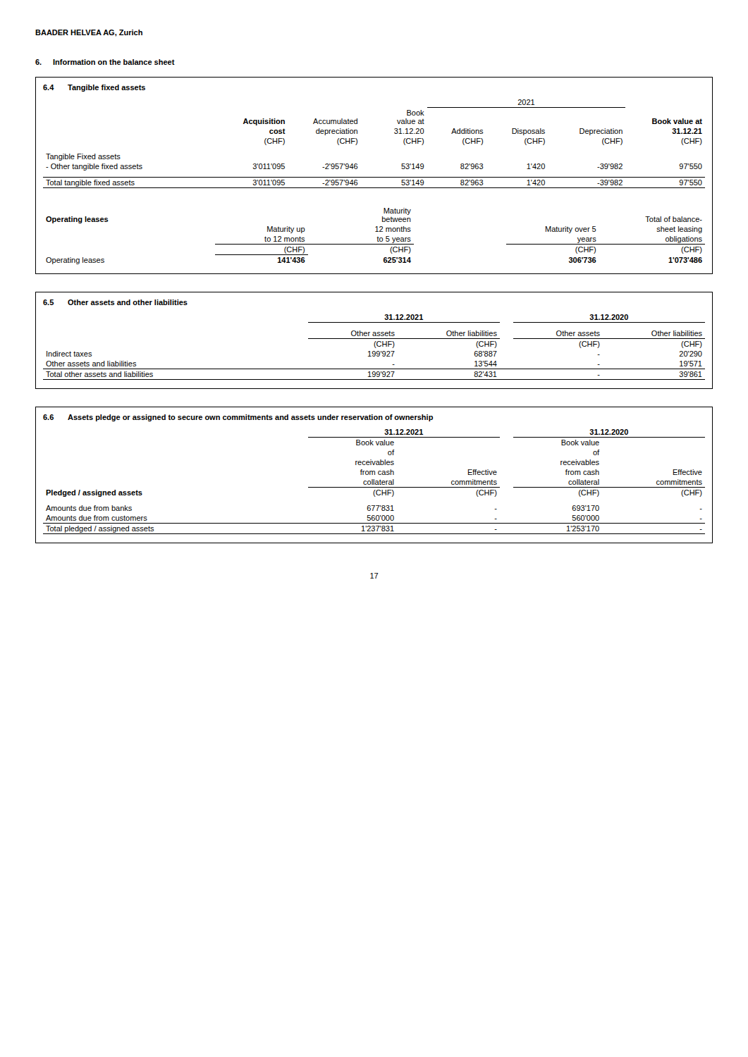BAADER HELVEA AG, Zurich
6. Information on the balance sheet
6.4 Tangible fixed assets
| | | | | 2021 | |
| | Acquisition | Accumulated | Book value at | | | | Book value at |
| | cost | depreciation | 31.12.20 | Additions | Disposals | Depreciation | 31.12.21 |
| | (CHF) | (CHF) | (CHF) | (CHF) | (CHF) | (CHF) | (CHF) |
| Tangible Fixed assets | | | | | | | |
| - Other tangible fixed assets | 3'011'095 | -2'957'946 | 53'149 | 82'963 | 1'420 | -39'982 | 97'550 |
| Total tangible fixed assets | 3'011'095 | -2'957'946 | 53'149 | 82'963 | 1'420 | -39'982 | 97'550 |
| Operating leases | | Maturity between | | | Total of balance- |
| | Maturity up | 12 months | | Maturity over 5 | sheet leasing |
| | to 12 monts | to 5 years | | years | obligations |
| | (CHF) | (CHF) | | (CHF) | (CHF) |
| Operating leases | 141'436 | 625'314 | | 306'736 | 1'073'486 |
6.5 Other assets and other liabilities
| | 31.12.2021 | | 31.12.2020 |
| | Other assets | Other liabilities | | Other assets | Other liabilities |
| | (CHF) | (CHF) | | (CHF) | (CHF) |
| Indirect taxes | 199'927 | 68'887 | | - | 20'290 |
| Other assets and liabilities | - | 13'544 | | - | 19'571 |
| Total other assets and liabilities | 199'927 | 82'431 | | - | 39'861 |
6.6 Assets pledge or assigned to secure own commitments and assets under reservation of ownership
| | 31.12.2021 | | 31.12.2020 |
| | Book value | | | Book value | |
| | of | | | of | |
| | receivables | | | receivables | |
| | from cash | Effective | | from cash | Effective |
| | collateral | commitments | | collateral | commitments |
| Pledged / assigned assets | (CHF) | (CHF) | | (CHF) | (CHF) |
| Amounts due from banks | 677'831 | - | | 693'170 | - |
| Amounts due from customers | 560'000 | - | | 560'000 | - |
| Total pledged / assigned assets | 1'237'831 | - | | 1'253'170 | - |
17